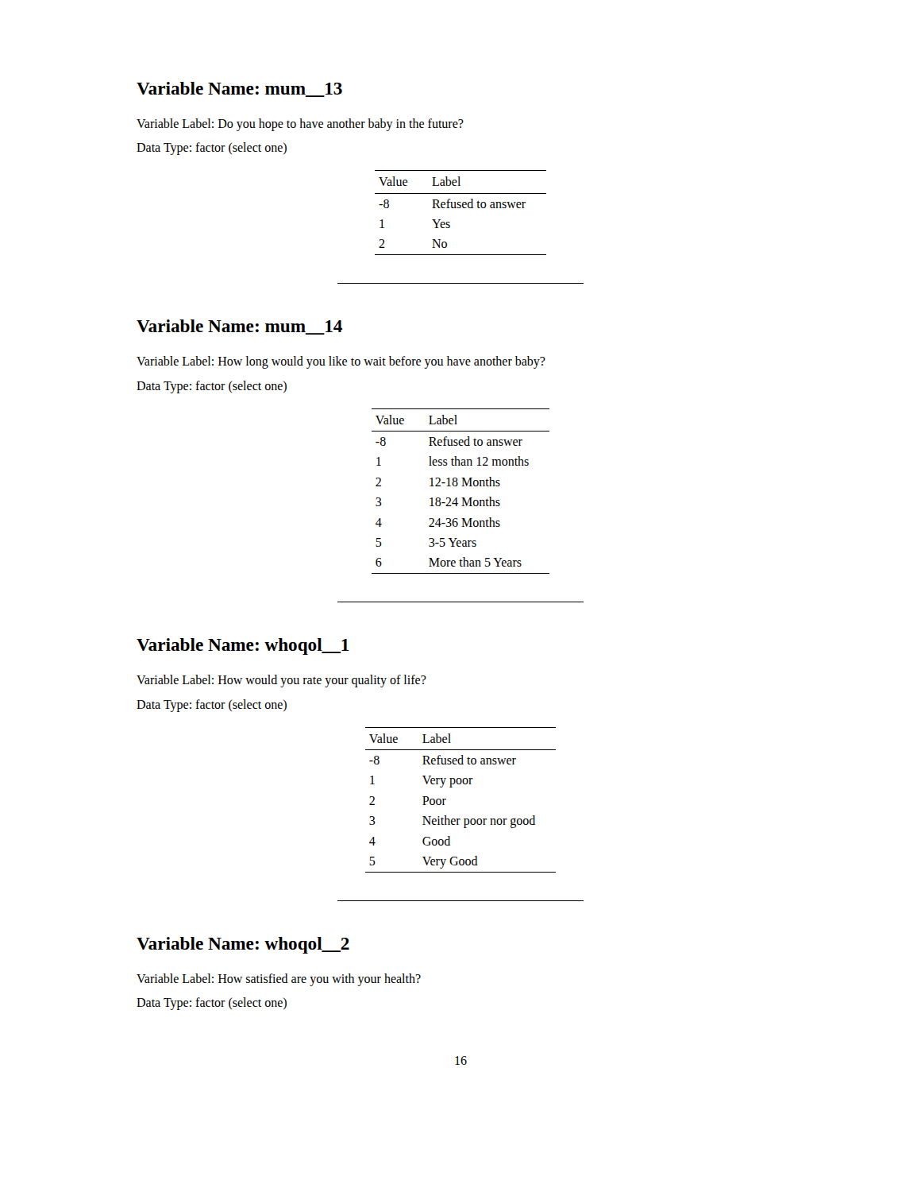Variable Name: mum__13
Variable Label: Do you hope to have another baby in the future?
Data Type: factor (select one)
| Value | Label |
| --- | --- |
| -8 | Refused to answer |
| 1 | Yes |
| 2 | No |
Variable Name: mum__14
Variable Label: How long would you like to wait before you have another baby?
Data Type: factor (select one)
| Value | Label |
| --- | --- |
| -8 | Refused to answer |
| 1 | less than 12 months |
| 2 | 12-18 Months |
| 3 | 18-24 Months |
| 4 | 24-36 Months |
| 5 | 3-5 Years |
| 6 | More than 5 Years |
Variable Name: whoqol__1
Variable Label: How would you rate your quality of life?
Data Type: factor (select one)
| Value | Label |
| --- | --- |
| -8 | Refused to answer |
| 1 | Very poor |
| 2 | Poor |
| 3 | Neither poor nor good |
| 4 | Good |
| 5 | Very Good |
Variable Name: whoqol__2
Variable Label: How satisfied are you with your health?
Data Type: factor (select one)
16